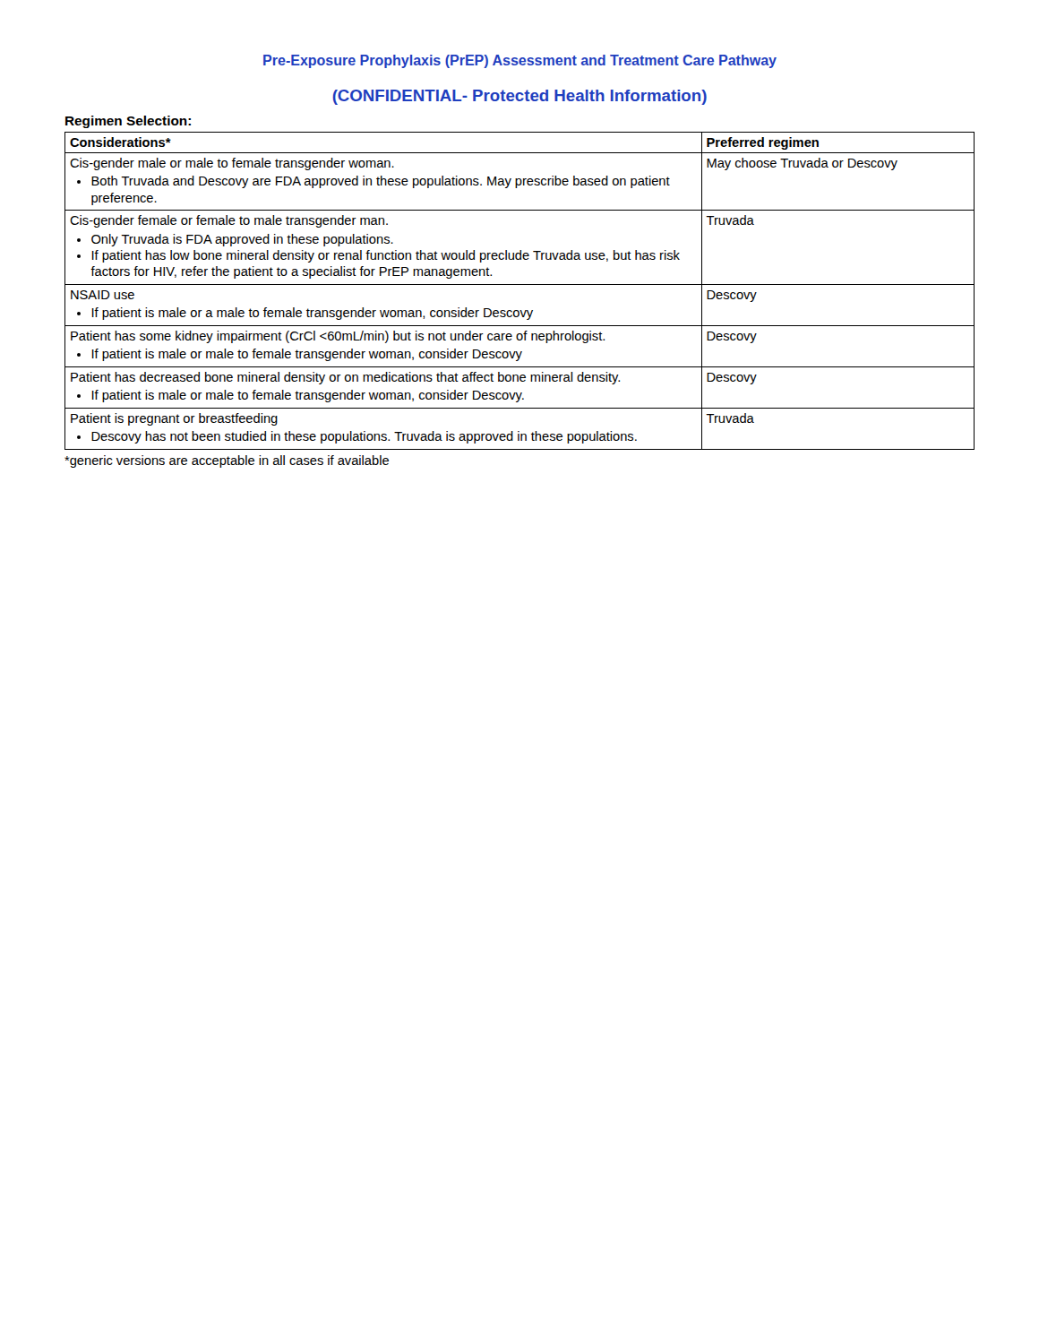Pre-Exposure Prophylaxis (PrEP) Assessment and Treatment Care Pathway
(CONFIDENTIAL- Protected Health Information)
Regimen Selection:
| Considerations* | Preferred regimen |
| --- | --- |
| Cis-gender male or male to female transgender woman. Both Truvada and Descovy are FDA approved in these populations. May prescribe based on patient preference. | May choose Truvada or Descovy |
| Cis-gender female or female to male transgender man. Only Truvada is FDA approved in these populations. If patient has low bone mineral density or renal function that would preclude Truvada use, but has risk factors for HIV, refer the patient to a specialist for PrEP management. | Truvada |
| NSAID use If patient is male or a male to female transgender woman, consider Descovy | Descovy |
| Patient has some kidney impairment (CrCl <60mL/min) but is not under care of nephrologist. If patient is male or male to female transgender woman, consider Descovy | Descovy |
| Patient has decreased bone mineral density or on medications that affect bone mineral density. If patient is male or male to female transgender woman, consider Descovy. | Descovy |
| Patient is pregnant or breastfeeding Descovy has not been studied in these populations. Truvada is approved in these populations. | Truvada |
*generic versions are acceptable in all cases if available